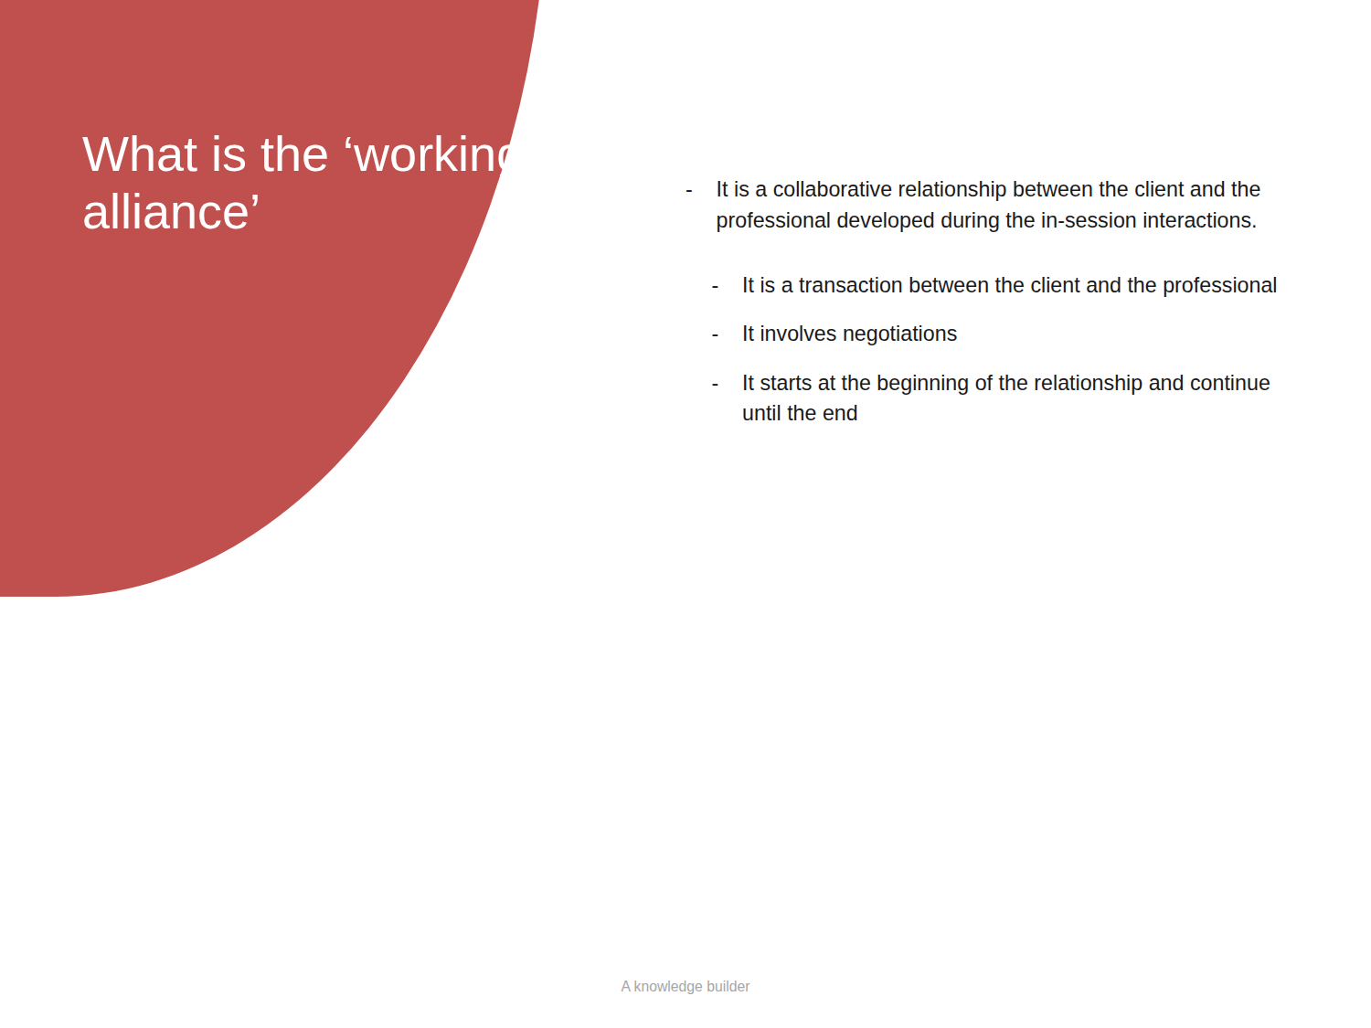What is the ‘working alliance’
It is a collaborative relationship between the client and the professional developed during the in-session interactions.
It is a transaction between the client and the professional
It involves negotiations
It starts at the beginning of the relationship and continue until the end
A knowledge builder